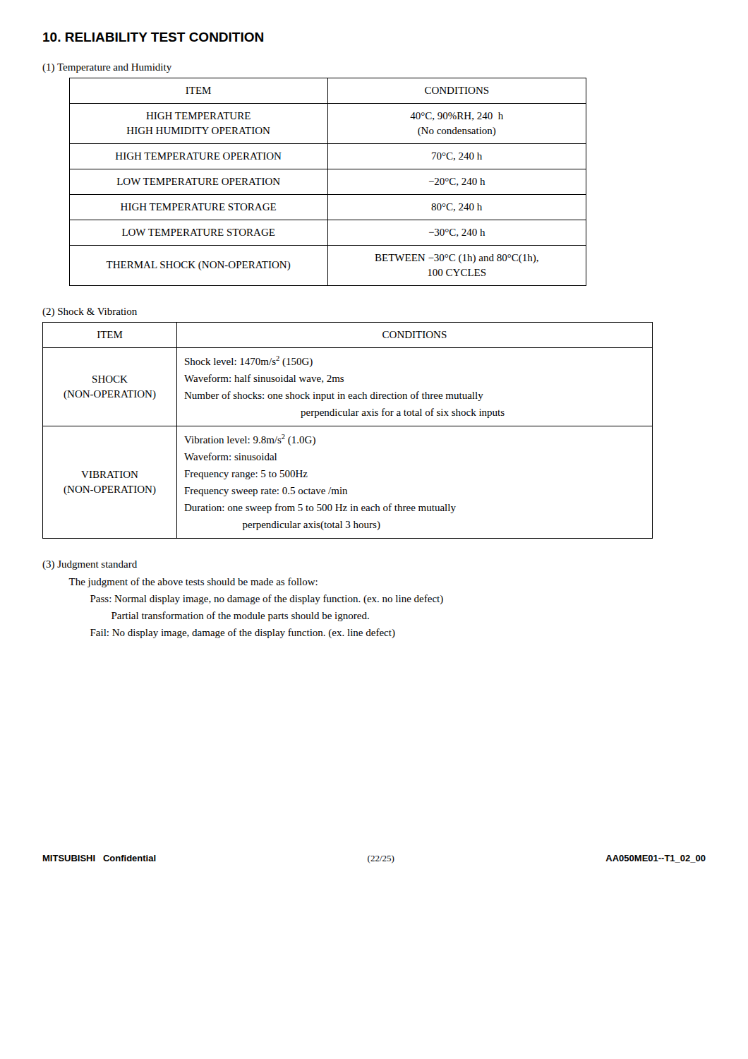10. RELIABILITY TEST CONDITION
(1) Temperature and Humidity
| ITEM | CONDITIONS |
| --- | --- |
| HIGH TEMPERATURE HIGH HUMIDITY OPERATION | 40°C, 90%RH, 240 h (No condensation) |
| HIGH TEMPERATURE OPERATION | 70°C, 240 h |
| LOW TEMPERATURE OPERATION | −20°C, 240 h |
| HIGH TEMPERATURE STORAGE | 80°C, 240 h |
| LOW TEMPERATURE STORAGE | −30°C, 240 h |
| THERMAL SHOCK (NON-OPERATION) | BETWEEN −30°C (1h) and 80°C(1h), 100 CYCLES |
(2) Shock & Vibration
| ITEM | CONDITIONS |
| --- | --- |
| SHOCK (NON-OPERATION) | Shock level: 1470m/s 2 (150G) Waveform: half sinusoidal wave, 2ms Number of shocks: one shock input in each direction of three mutually perpendicular axis for a total of six shock inputs |
| VIBRATION (NON-OPERATION) | Vibration level: 9.8m/s 2 (1.0G) Waveform: sinusoidal Frequency range: 5 to 500Hz Frequency sweep rate: 0.5 octave /min Duration: one sweep from 5 to 500 Hz in each of three mutually perpendicular axis(total 3 hours) |
(3) Judgment standard
The judgment of the above tests should be made as follow:
Pass: Normal display image, no damage of the display function. (ex. no line defect)
Partial transformation of the module parts should be ignored.
Fail: No display image, damage of the display function. (ex. line defect)
MITSUBISHI Confidential (22/25) AA050ME01--T1_02_00